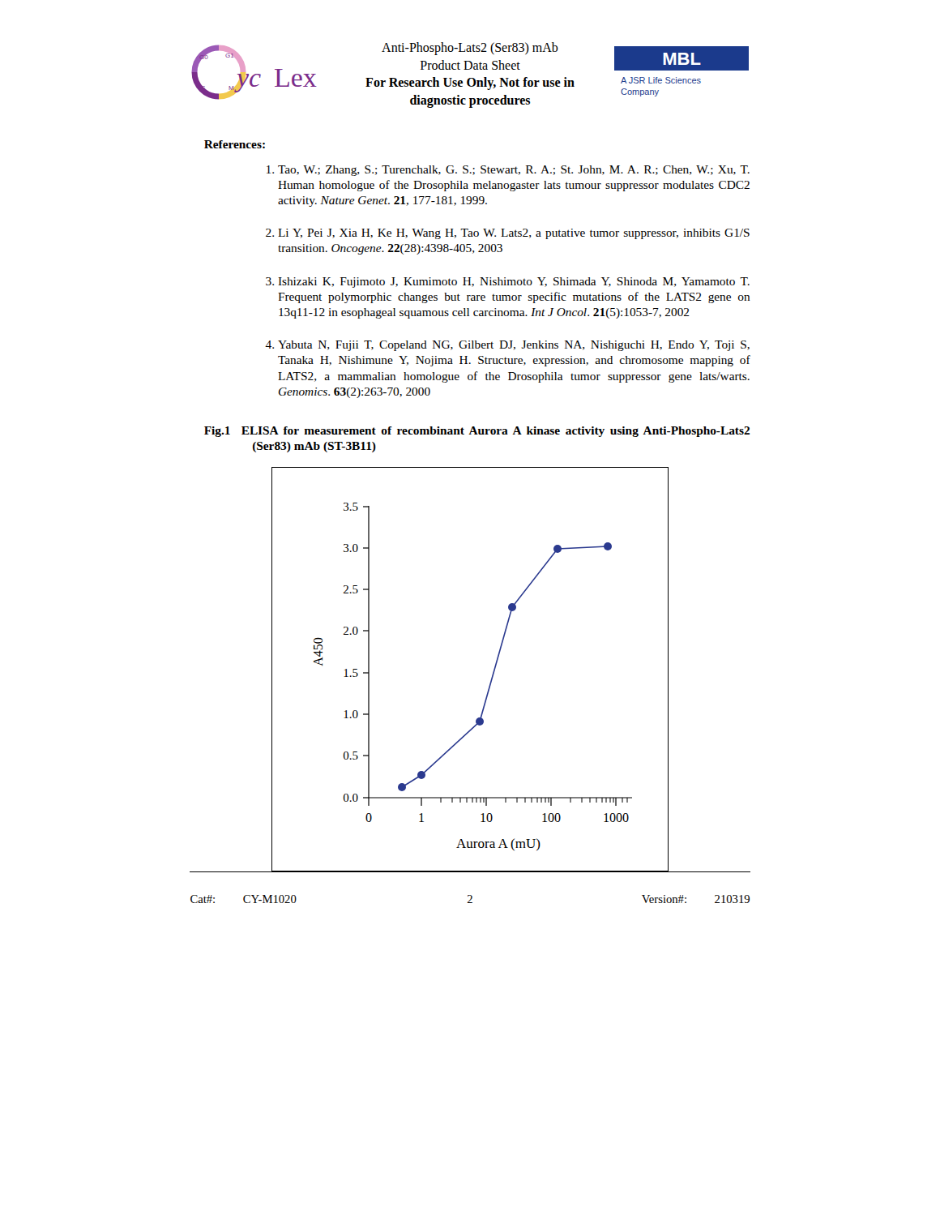G1 G0 S M yc Lex
Anti-Phospho-Lats2 (Ser83) mAb
Product Data Sheet
For Research Use Only, Not for use in diagnostic procedures
MBL A JSR Life Sciences Company
References:
Tao, W.; Zhang, S.; Turenchalk, G. S.; Stewart, R. A.; St. John, M. A. R.; Chen, W.; Xu, T. Human homologue of the Drosophila melanogaster lats tumour suppressor modulates CDC2 activity. Nature Genet. 21, 177-181, 1999.
Li Y, Pei J, Xia H, Ke H, Wang H, Tao W. Lats2, a putative tumor suppressor, inhibits G1/S transition. Oncogene. 22(28):4398-405, 2003
Ishizaki K, Fujimoto J, Kumimoto H, Nishimoto Y, Shimada Y, Shinoda M, Yamamoto T. Frequent polymorphic changes but rare tumor specific mutations of the LATS2 gene on 13q11-12 in esophageal squamous cell carcinoma. Int J Oncol. 21(5):1053-7, 2002
Yabuta N, Fujii T, Copeland NG, Gilbert DJ, Jenkins NA, Nishiguchi H, Endo Y, Toji S, Tanaka H, Nishimune Y, Nojima H. Structure, expression, and chromosome mapping of LATS2, a mammalian homologue of the Drosophila tumor suppressor gene lats/warts. Genomics. 63(2):263-70, 2000
Fig.1 ELISA for measurement of recombinant Aurora A kinase activity using Anti-Phospho-Lats2 (Ser83) mAb (ST-3B11)
0.0 0.5 1.0 1.5 2.0 2.5 3.0 3.5 A450 0 1 10 100 1000 Aurora A (mU)
Cat#: CY-M1020
2
Version#: 210319